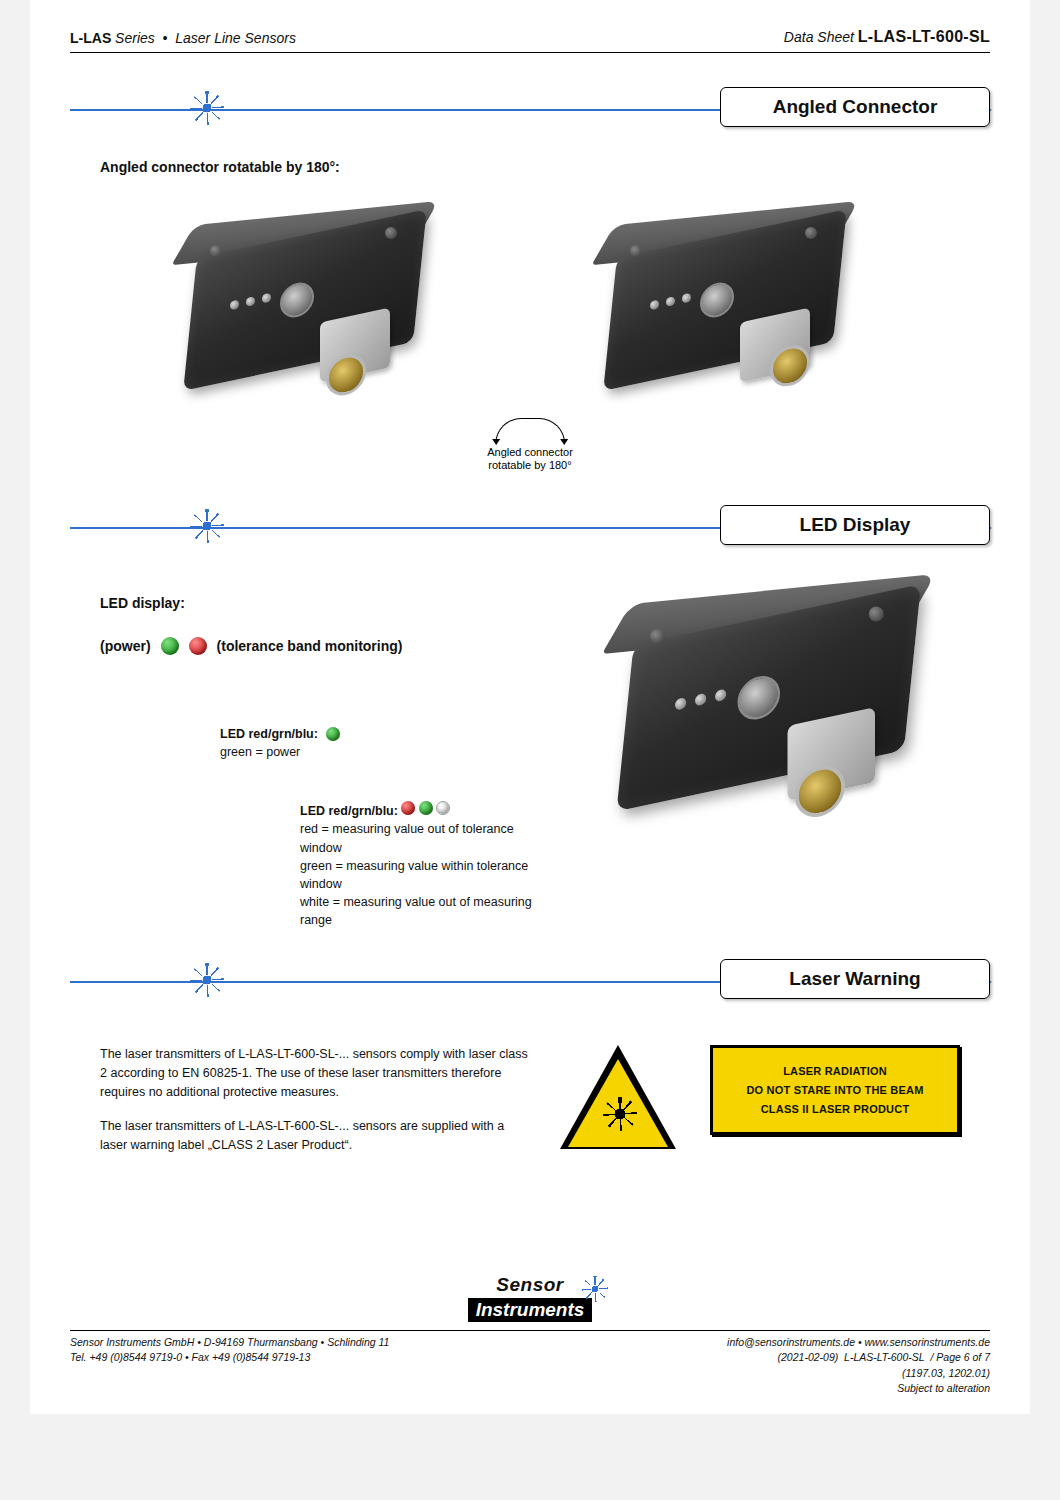L-LAS Series • Laser Line Sensors
Data Sheet L-LAS-LT-600-SL
Angled Connector
Angled connector rotatable by 180°:
Angled connector
rotatable by 180°
LED Display
LED display:
(power) (tolerance band monitoring)
LED red/grn/blu:
green = power
LED red/grn/blu:
red = measuring value out of tolerance window
green = measuring value within tolerance window
white = measuring value out of measuring range
Laser Warning
The laser transmitters of L-LAS-LT-600-SL-... sensors comply with laser class 2 according to EN 60825-1. The use of these laser transmitters therefore requires no additional protective measures.
The laser transmitters of L-LAS-LT-600-SL-... sensors are supplied with a laser warning label „CLASS 2 Laser Product“.
LASER RADIATION
DO NOT STARE INTO THE BEAM
CLASS II LASER PRODUCT
Sensor
Instruments
Sensor Instruments GmbH • D-94169 Thurmansbang • Schlinding 11
Tel. +49 (0)8544 9719-0 • Fax +49 (0)8544 9719-13
info@sensorinstruments.de • www.sensorinstruments.de
(2021-02-09) L-LAS-LT-600-SL / Page 6 of 7
(1197.03, 1202.01)
Subject to alteration